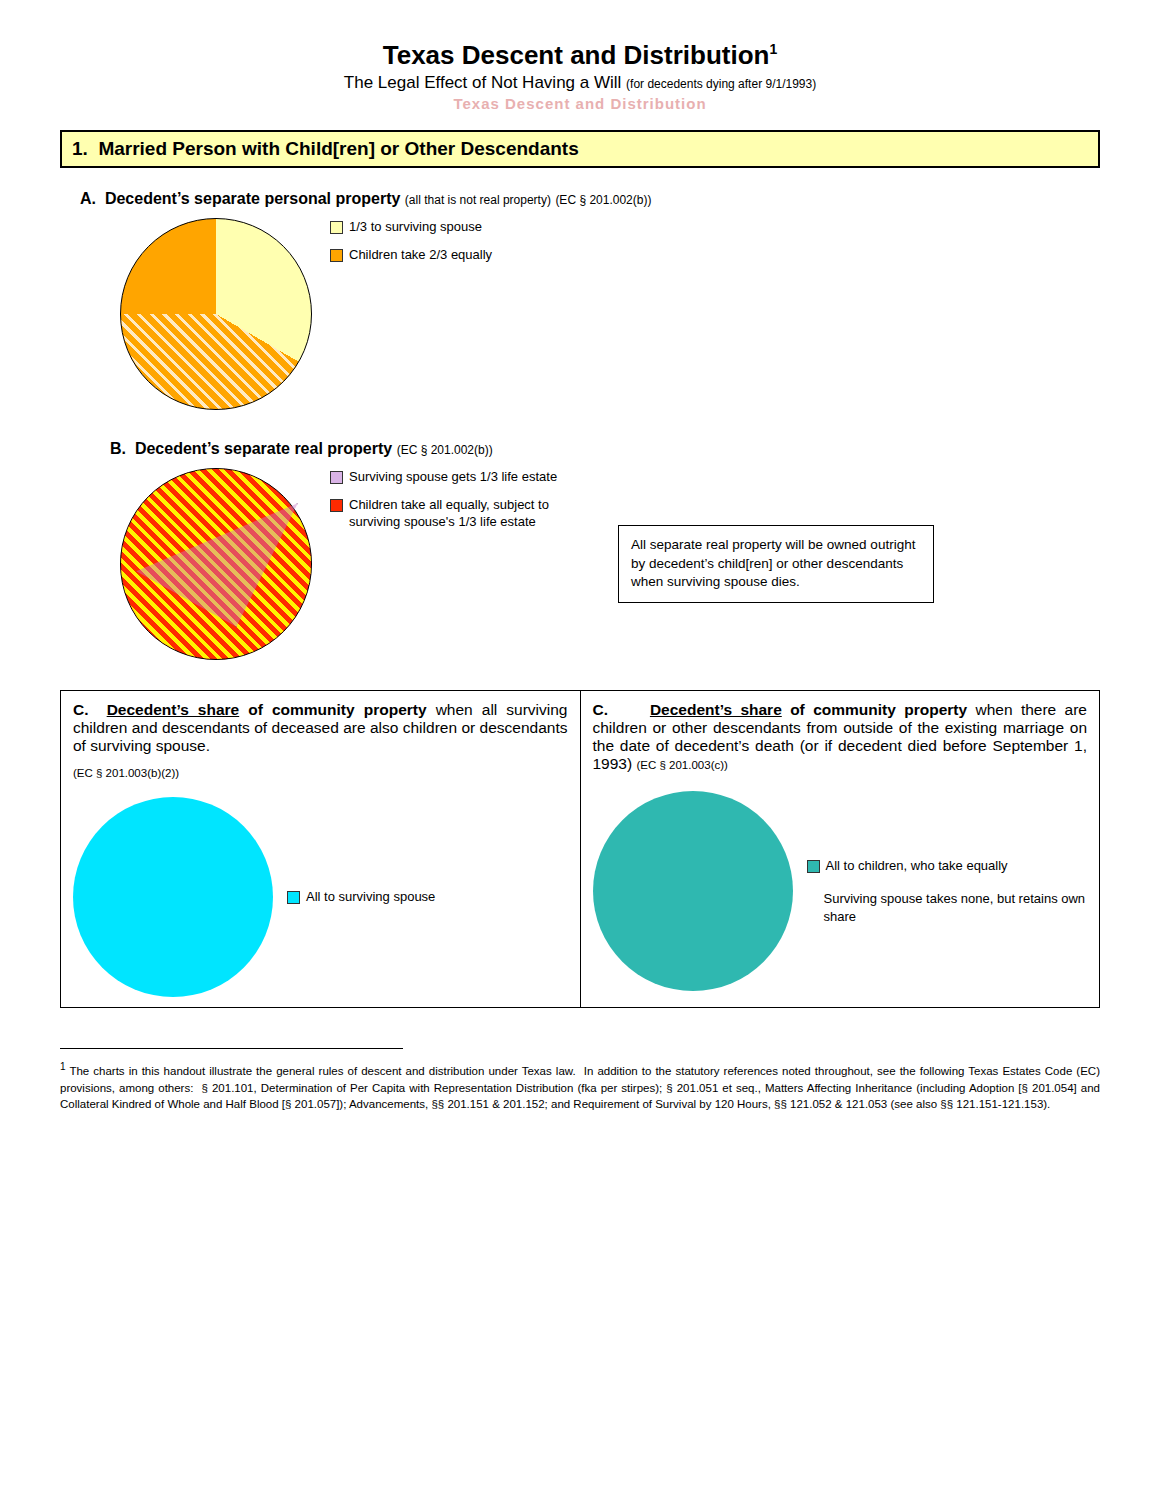Texas Descent and Distribution1
The Legal Effect of Not Having a Will (for decedents dying after 9/1/1993)
Texas Descent and Distribution
1. Married Person with Child[ren] or Other Descendants
A. Decedent’s separate personal property (all that is not real property) (EC § 201.002(b))
1/3 to surviving spouse
Children take 2/3 equally
B. Decedent’s separate real property (EC § 201.002(b))
Surviving spouse gets 1/3 life estate
Children take all equally, subject to surviving spouse's 1/3 life estate
All separate real property will be owned outright by decedent’s child[ren] or other descendants when surviving spouse dies.
| C. Decedent’s share of community property when all surviving children and descendants of deceased are also children or descendants of surviving spouse. (EC § 201.003(b)(2)) All to surviving spouse | C. Decedent’s share of community property when there are children or other descendants from outside of the existing marriage on the date of decedent’s death (or if decedent died before September 1, 1993) (EC § 201.003(c)) All to children, who take equally Surviving spouse takes none, but retains own share |
1 The charts in this handout illustrate the general rules of descent and distribution under Texas law. In addition to the statutory references noted throughout, see the following Texas Estates Code (EC) provisions, among others: § 201.101, Determination of Per Capita with Representation Distribution (fka per stirpes); § 201.051 et seq., Matters Affecting Inheritance (including Adoption [§ 201.054] and Collateral Kindred of Whole and Half Blood [§ 201.057]); Advancements, §§ 201.151 & 201.152; and Requirement of Survival by 120 Hours, §§ 121.052 & 121.053 (see also §§ 121.151-121.153).